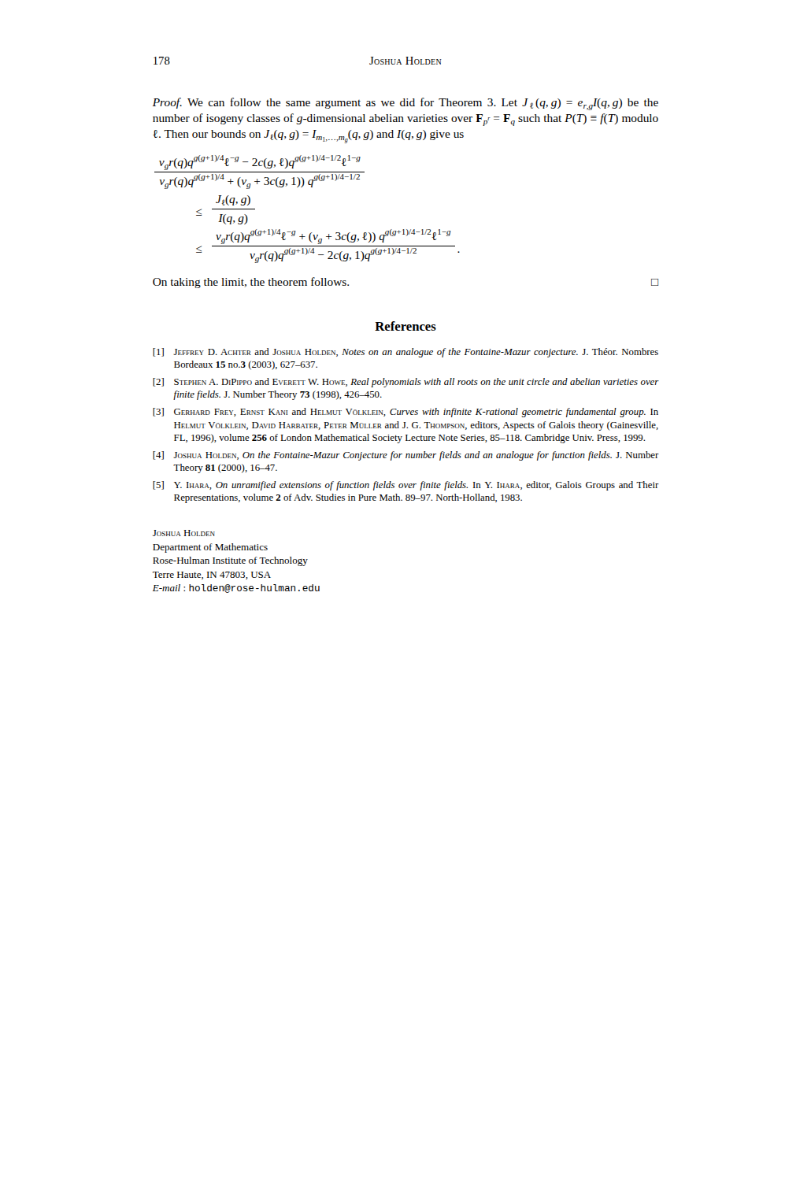178
Joshua Holden
Proof. We can follow the same argument as we did for Theorem 3. Let Jℓ(q, g) = er,gI(q, g) be the number of isogeny classes of g-dimensional abelian varieties over Fpr = Fq such that P(T) ≡ f(T) modulo ℓ. Then our bounds on Jℓ(q, g) = Im1,…,mg(q, g) and I(q, g) give us
vgr(q)qg(g+1)/4ℓ−g − 2c(g, ℓ)qg(g+1)/4−1/2ℓ1−g vgr(q)qg(g+1)/4 + (vg + 3c(g, 1)) qg(g+1)/4−1/2
≤ Jℓ(q, g) I(q, g)
≤ vgr(q)qg(g+1)/4ℓ−g + (vg + 3c(g, ℓ)) qg(g+1)/4−1/2ℓ1−g vgr(q)qg(g+1)/4 − 2c(g, 1)qg(g+1)/4−1/2 .
On taking the limit, the theorem follows. □
References
[1] Jeffrey D. Achter and Joshua Holden, Notes on an analogue of the Fontaine-Mazur conjecture. J. Théor. Nombres Bordeaux 15 no.3 (2003), 627–637.
[2] Stephen A. DiPippo and Everett W. Howe, Real polynomials with all roots on the unit circle and abelian varieties over finite fields. J. Number Theory 73 (1998), 426–450.
[3] Gerhard Frey, Ernst Kani and Helmut Völklein, Curves with infinite K-rational geometric fundamental group. In Helmut Völklein, David Harbater, Peter Müller and J. G. Thompson, editors, Aspects of Galois theory (Gainesville, FL, 1996), volume 256 of London Mathematical Society Lecture Note Series, 85–118. Cambridge Univ. Press, 1999.
[4] Joshua Holden, On the Fontaine-Mazur Conjecture for number fields and an analogue for function fields. J. Number Theory 81 (2000), 16–47.
[5] Y. Ihara, On unramified extensions of function fields over finite fields. In Y. Ihara, editor, Galois Groups and Their Representations, volume 2 of Adv. Studies in Pure Math. 89–97. North-Holland, 1983.
Joshua Holden
Department of Mathematics
Rose-Hulman Institute of Technology
Terre Haute, IN 47803, USA
E-mail : holden@rose-hulman.edu